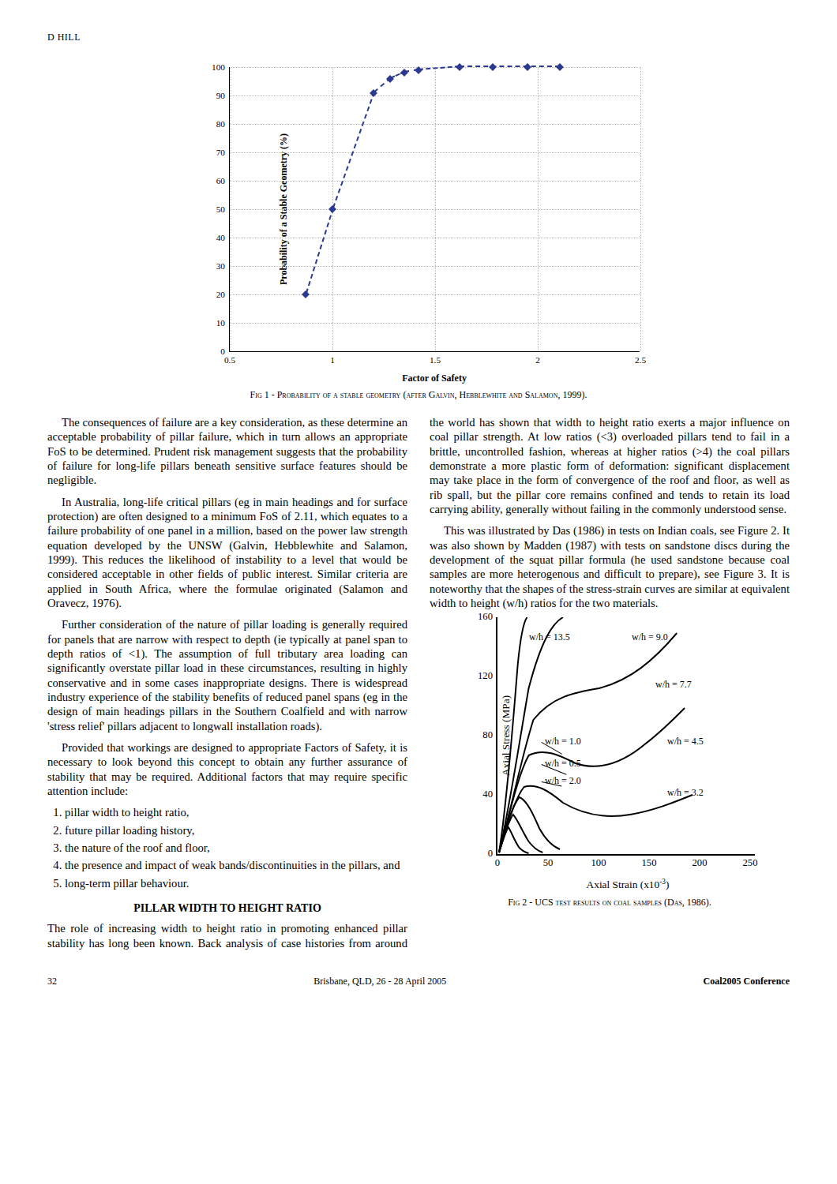D HILL
Probability of a Stable Geometry (%)
100
90
80
70
60
50
40
30
20
10
0
0.5
1
1.5
2
2.5
Factor of Safety
Fig 1 - Probability of a stable geometry (after Galvin, Hebblewhite and Salamon, 1999).
The consequences of failure are a key consideration, as these determine an acceptable probability of pillar failure, which in turn allows an appropriate FoS to be determined. Prudent risk management suggests that the probability of failure for long-life pillars beneath sensitive surface features should be negligible.
In Australia, long-life critical pillars (eg in main headings and for surface protection) are often designed to a minimum FoS of 2.11, which equates to a failure probability of one panel in a million, based on the power law strength equation developed by the UNSW (Galvin, Hebblewhite and Salamon, 1999). This reduces the likelihood of instability to a level that would be considered acceptable in other fields of public interest. Similar criteria are applied in South Africa, where the formulae originated (Salamon and Oravecz, 1976).
Further consideration of the nature of pillar loading is generally required for panels that are narrow with respect to depth (ie typically at panel span to depth ratios of <1). The assumption of full tributary area loading can significantly overstate pillar load in these circumstances, resulting in highly conservative and in some cases inappropriate designs. There is widespread industry experience of the stability benefits of reduced panel spans (eg in the design of main headings pillars in the Southern Coalfield and with narrow 'stress relief' pillars adjacent to longwall installation roads).
Provided that workings are designed to appropriate Factors of Safety, it is necessary to look beyond this concept to obtain any further assurance of stability that may be required. Additional factors that may require specific attention include:
pillar width to height ratio,
future pillar loading history,
the nature of the roof and floor,
the presence and impact of weak bands/discontinuities in the pillars, and
long-term pillar behaviour.
PILLAR WIDTH TO HEIGHT RATIO
The role of increasing width to height ratio in promoting enhanced pillar stability has long been known. Back analysis of case histories from around the world has shown that width to height ratio exerts a major influence on coal pillar strength. At low ratios (<3) overloaded pillars tend to fail in a brittle, uncontrolled fashion, whereas at higher ratios (>4) the coal pillars demonstrate a more plastic form of deformation: significant displacement may take place in the form of convergence of the roof and floor, as well as rib spall, but the pillar core remains confined and tends to retain its load carrying ability, generally without failing in the commonly understood sense.
This was illustrated by Das (1986) in tests on Indian coals, see Figure 2. It was also shown by Madden (1987) with tests on sandstone discs during the development of the squat pillar formula (he used sandstone because coal samples are more heterogenous and difficult to prepare), see Figure 3. It is noteworthy that the shapes of the stress-strain curves are similar at equivalent width to height (w/h) ratios for the two materials.
Axial Stress (MPa)
160
120
80
40
0
0
50
100
150
200
250
w/h = 13.5
w/h = 9.0
w/h = 7.7
w/h = 1.0
w/h = 0.5
w/h = 2.0
w/h = 4.5
w/h = 3.2
Axial Strain (x10-3)
Fig 2 - UCS test results on coal samples (Das, 1986).
32
Brisbane, QLD, 26 - 28 April 2005
Coal2005 Conference